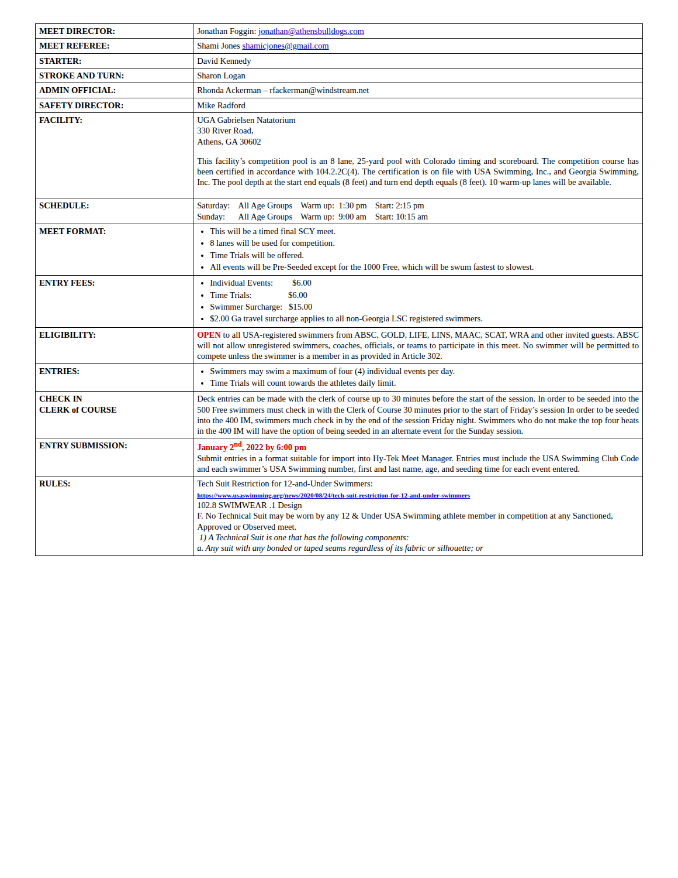| MEET DIRECTOR: | Jonathan Foggin: jonathan@athensbulldogs.com |
| MEET REFEREE: | Shami Jones shamicjones@gmail.com |
| STARTER: | David Kennedy |
| STROKE AND TURN: | Sharon Logan |
| ADMIN OFFICIAL: | Rhonda Ackerman – rfackerman@windstream.net |
| SAFETY DIRECTOR: | Mike Radford |
| FACILITY: | UGA Gabrielsen Natatorium 330 River Road, Athens, GA 30602 This facility’s competition pool is an 8 lane, 25-yard pool with Colorado timing and scoreboard. The competition course has been certified in accordance with 104.2.2C(4). The certification is on file with USA Swimming, Inc., and Georgia Swimming, Inc. The pool depth at the start end equals (8 feet) and turn end depth equals (8 feet). 10 warm-up lanes will be available. |
| SCHEDULE: | / Saturday: / All Age Groups / Warm up: 1:30 pm / Start: 2:15 pm / / Sunday: / All Age Groups / Warm up: 9:00 am / Start: 10:15 am / |
| MEET FORMAT: | This will be a timed final SCY meet. 8 lanes will be used for competition. Time Trials will be offered. All events will be Pre-Seeded except for the 1000 Free, which will be swum fastest to slowest. |
| ENTRY FEES: | Individual Events: $6.00 Time Trials: $6.00 Swimmer Surcharge: $15.00 $2.00 Ga travel surcharge applies to all non-Georgia LSC registered swimmers. |
| ELIGIBILITY: | OPEN to all USA-registered swimmers from ABSC, GOLD, LIFE, LINS, MAAC, SCAT, WRA and other invited guests. ABSC will not allow unregistered swimmers, coaches, officials, or teams to participate in this meet. No swimmer will be permitted to compete unless the swimmer is a member in as provided in Article 302. |
| ENTRIES: | Swimmers may swim a maximum of four (4) individual events per day. Time Trials will count towards the athletes daily limit. |
| CHECK IN CLERK of COURSE | Deck entries can be made with the clerk of course up to 30 minutes before the start of the session. In order to be seeded into the 500 Free swimmers must check in with the Clerk of Course 30 minutes prior to the start of Friday’s session In order to be seeded into the 400 IM, swimmers much check in by the end of the session Friday night. Swimmers who do not make the top four heats in the 400 IM will have the option of being seeded in an alternate event for the Sunday session. |
| ENTRY SUBMISSION: | January 2 nd , 2022 by 6:00 pm Submit entries in a format suitable for import into Hy-Tek Meet Manager. Entries must include the USA Swimming Club Code and each swimmer’s USA Swimming number, first and last name, age, and seeding time for each event entered. |
| RULES: | Tech Suit Restriction for 12-and-Under Swimmers: https://www.usaswimming.org/news/2020/08/24/tech-suit-restriction-for-12-and-under-swimmers 102.8 SWIMWEAR .1 Design F. No Technical Suit may be worn by any 12 & Under USA Swimming athlete member in competition at any Sanctioned, Approved or Observed meet. 1) A Technical Suit is one that has the following components: a. Any suit with any bonded or taped seams regardless of its fabric or silhouette; or |